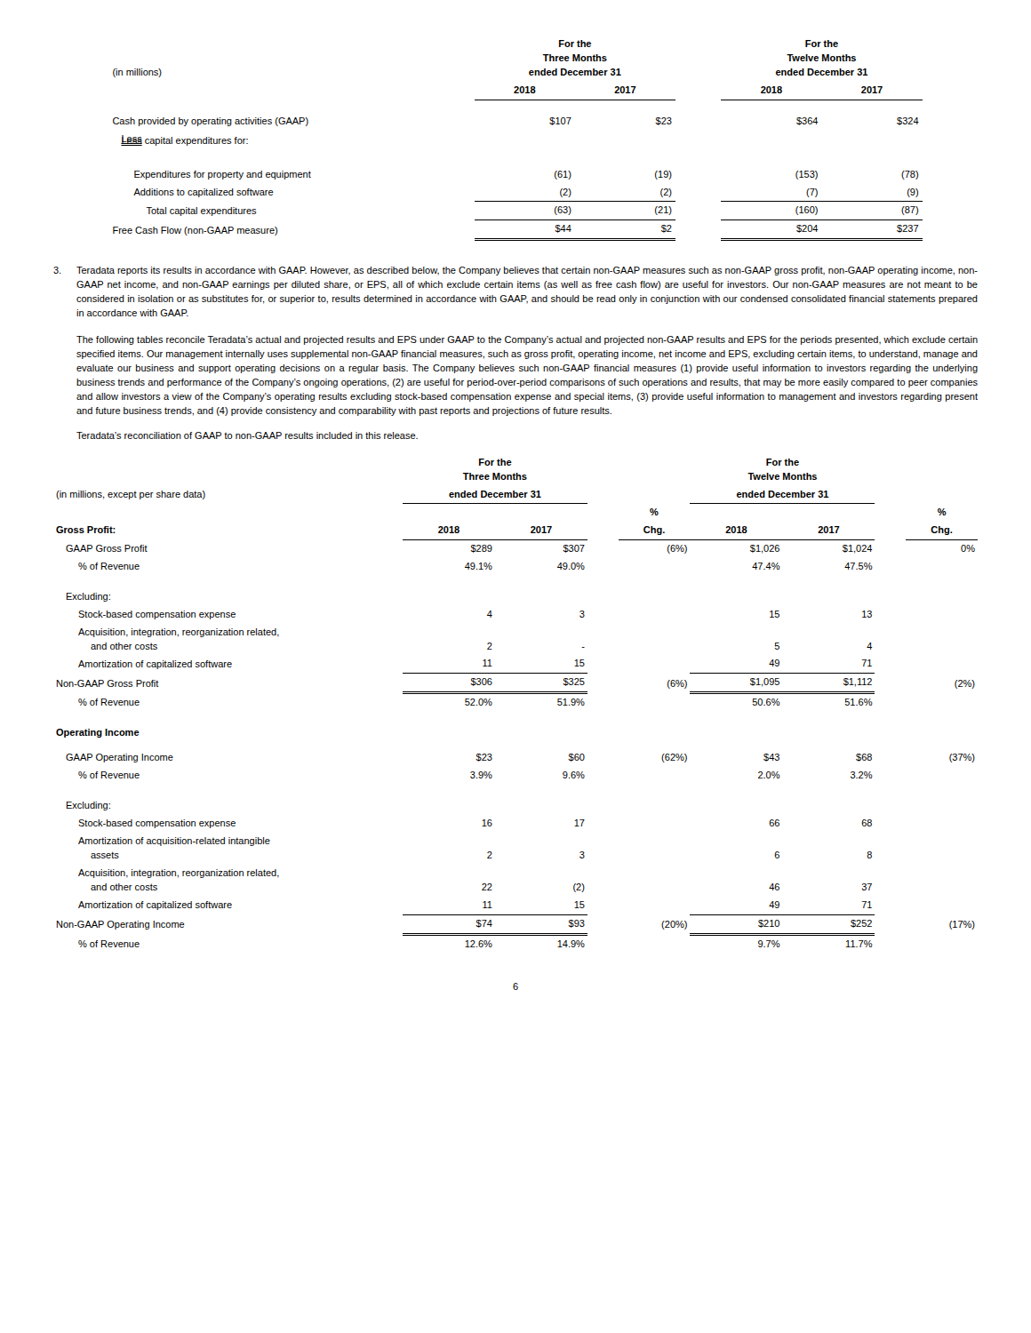| (in millions) | For the Three Months ended December 31 | | For the Twelve Months ended December 31 |
| | 2018 | 2017 | | 2018 | 2017 |
| Cash provided by operating activities (GAAP) | $107 | $23 | | $364 | $324 |
| Less | |
| Less capital expenditures for: | |
| Expenditures for property and equipment | (61) | (19) | | (153) | (78) |
| Additions to capitalized software | (2) | (2) | | (7) | (9) |
| Total capital expenditures | (63) | (21) | | (160) | (87) |
| Free Cash Flow (non-GAAP measure) | $44 | $2 | | $204 | $237 |
3.
Teradata reports its results in accordance with GAAP. However, as described below, the Company believes that certain non-GAAP measures such as non-GAAP gross profit, non-GAAP operating income, non-GAAP net income, and non-GAAP earnings per diluted share, or EPS, all of which exclude certain items (as well as free cash flow) are useful for investors. Our non-GAAP measures are not meant to be considered in isolation or as substitutes for, or superior to, results determined in accordance with GAAP, and should be read only in conjunction with our condensed consolidated financial statements prepared in accordance with GAAP.
The following tables reconcile Teradata’s actual and projected results and EPS under GAAP to the Company’s actual and projected non-GAAP results and EPS for the periods presented, which exclude certain specified items. Our management internally uses supplemental non-GAAP financial measures, such as gross profit, operating income, net income and EPS, excluding certain items, to understand, manage and evaluate our business and support operating decisions on a regular basis. The Company believes such non-GAAP financial measures (1) provide useful information to investors regarding the underlying business trends and performance of the Company’s ongoing operations, (2) are useful for period-over-period comparisons of such operations and results, that may be more easily compared to peer companies and allow investors a view of the Company’s operating results excluding stock-based compensation expense and special items, (3) provide useful information to management and investors regarding present and future business trends, and (4) provide consistency and comparability with past reports and projections of future results.
Teradata’s reconciliation of GAAP to non-GAAP results included in this release.
| | For the Three Months | | For the Twelve Months | |
| (in millions, except per share data) | ended December 31 | | ended December 31 | |
| | | | | % | | | | % |
| Gross Profit: | 2018 | 2017 | | Chg. | 2018 | 2017 | | Chg. |
| GAAP Gross Profit | $289 | $307 | | (6%) | $1,026 | $1,024 | | 0% |
| % of Revenue | 49.1% | 49.0% | | | 47.4% | 47.5% | | |
| Excluding: | |
| Stock-based compensation expense | 4 | 3 | | | 15 | 13 | | |
| Acquisition, integration, reorganization related, and other costs | 2 | - | | | 5 | 4 | | |
| Amortization of capitalized software | 11 | 15 | | | 49 | 71 | | |
| Non-GAAP Gross Profit | $306 | $325 | | (6%) | $1,095 | $1,112 | | (2%) |
| % of Revenue | 52.0% | 51.9% | | | 50.6% | 51.6% | | |
| Operating Income | |
| GAAP Operating Income | $23 | $60 | | (62%) | $43 | $68 | | (37%) |
| % of Revenue | 3.9% | 9.6% | | | 2.0% | 3.2% | | |
| Excluding: | |
| Stock-based compensation expense | 16 | 17 | | | 66 | 68 | | |
| Amortization of acquisition-related intangible assets | 2 | 3 | | | 6 | 8 | | |
| Acquisition, integration, reorganization related, and other costs | 22 | (2) | | | 46 | 37 | | |
| Amortization of capitalized software | 11 | 15 | | | 49 | 71 | | |
| Non-GAAP Operating Income | $74 | $93 | | (20%) | $210 | $252 | | (17%) |
| % of Revenue | 12.6% | 14.9% | | | 9.7% | 11.7% | | |
6